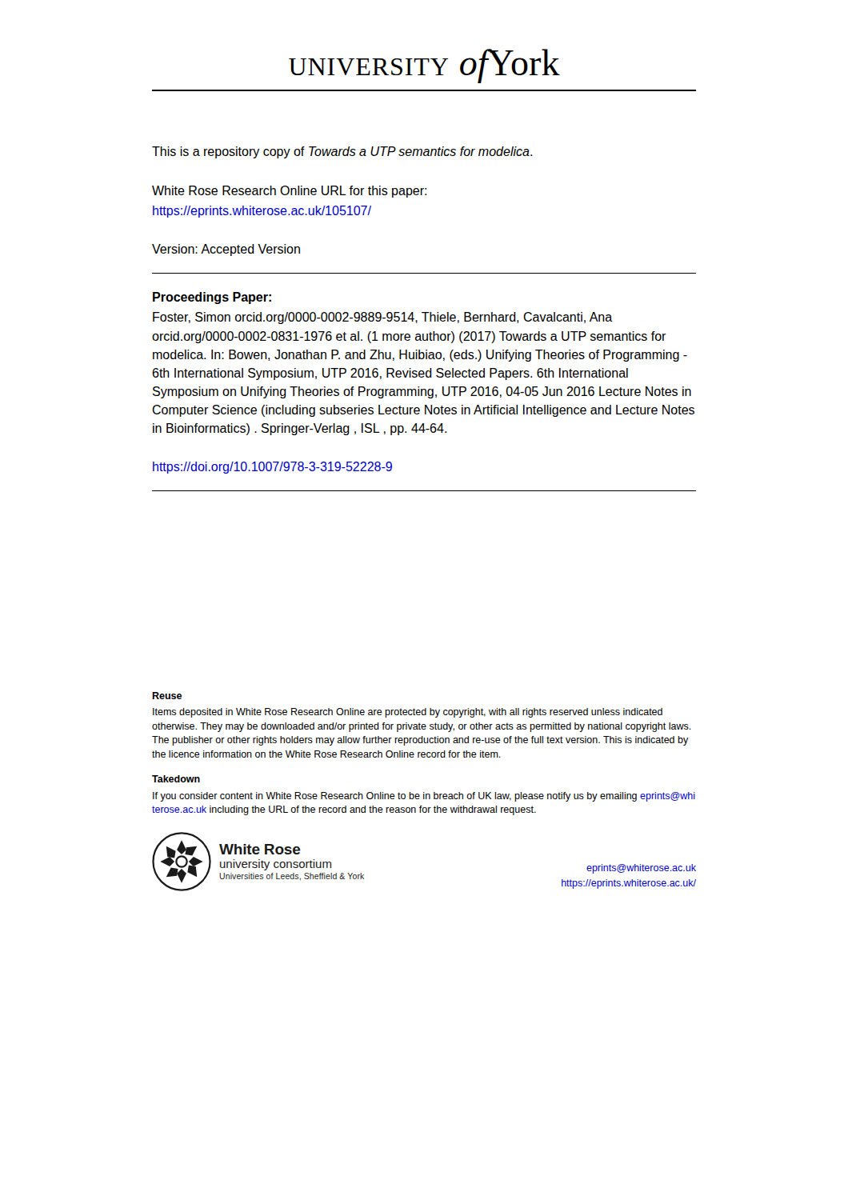University of York
This is a repository copy of Towards a UTP semantics for modelica.
White Rose Research Online URL for this paper:
https://eprints.whiterose.ac.uk/105107/
Version: Accepted Version
Proceedings Paper:
Foster, Simon orcid.org/0000-0002-9889-9514, Thiele, Bernhard, Cavalcanti, Ana orcid.org/0000-0002-0831-1976 et al. (1 more author) (2017) Towards a UTP semantics for modelica. In: Bowen, Jonathan P. and Zhu, Huibiao, (eds.) Unifying Theories of Programming - 6th International Symposium, UTP 2016, Revised Selected Papers. 6th International Symposium on Unifying Theories of Programming, UTP 2016, 04-05 Jun 2016 Lecture Notes in Computer Science (including subseries Lecture Notes in Artificial Intelligence and Lecture Notes in Bioinformatics) . Springer-Verlag , ISL , pp. 44-64.
https://doi.org/10.1007/978-3-319-52228-9
Reuse
Items deposited in White Rose Research Online are protected by copyright, with all rights reserved unless indicated otherwise. They may be downloaded and/or printed for private study, or other acts as permitted by national copyright laws. The publisher or other rights holders may allow further reproduction and re-use of the full text version. This is indicated by the licence information on the White Rose Research Online record for the item.
Takedown
If you consider content in White Rose Research Online to be in breach of UK law, please notify us by emailing eprints@whiterose.ac.uk including the URL of the record and the reason for the withdrawal request.
White Rose
university consortium
Universities of Leeds, Sheffield & York
eprints@whiterose.ac.uk https://eprints.whiterose.ac.uk/